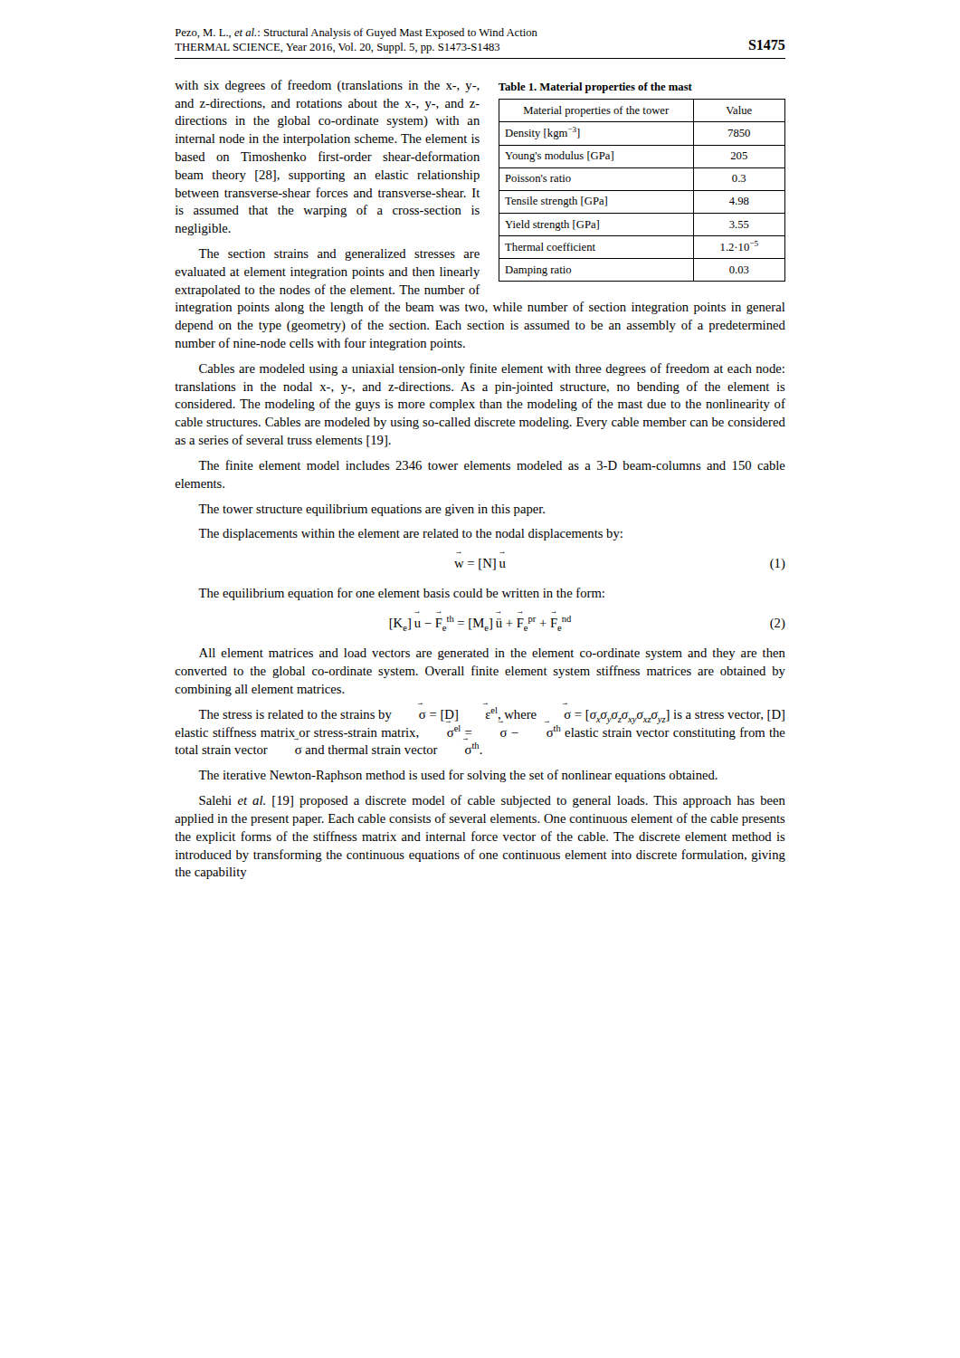Pezo, M. L., et al.: Structural Analysis of Guyed Mast Exposed to Wind Action
THERMAL SCIENCE, Year 2016, Vol. 20, Suppl. 5, pp. S1473-S1483
S1475
Table 1. Material properties of the mast
| Material properties of the tower | Value |
| --- | --- |
| Density [kgm −3 ] | 7850 |
| Young's modulus [GPa] | 205 |
| Poisson's ratio | 0.3 |
| Tensile strength [GPa] | 4.98 |
| Yield strength [GPa] | 3.55 |
| Thermal coefficient | 1.2·10 −5 |
| Damping ratio | 0.03 |
with six degrees of freedom (translations in the x-, y-, and z-directions, and rotations about the x-, y-, and z-directions in the global co-ordinate system) with an internal node in the interpolation scheme. The element is based on Timoshenko first-order shear-deformation beam theory [28], supporting an elastic relationship between transverse-shear forces and transverse-shear. It is assumed that the warping of a cross-section is negligible.
The section strains and generalized stresses are evaluated at element integration points and then linearly extrapolated to the nodes of the element. The number of integration points along the length of the beam was two, while number of section integration points in general depend on the type (geometry) of the section. Each section is assumed to be an assembly of a predetermined number of nine-node cells with four integration points.
Cables are modeled using a uniaxial tension-only finite element with three degrees of freedom at each node: translations in the nodal x-, y-, and z-directions. As a pin-jointed structure, no bending of the element is considered. The modeling of the guys is more complex than the modeling of the mast due to the nonlinearity of cable structures. Cables are modeled by using so-called discrete modeling. Every cable member can be considered as a series of several truss elements [19].
The finite element model includes 2346 tower elements modeled as a 3-D beam-columns and 150 cable elements.
The tower structure equilibrium equations are given in this paper.
The displacements within the element are related to the nodal displacements by:
w = [N] u (1)
The equilibrium equation for one element basis could be written in the form:
[Ke] u − Feth = [Me] ü + Fepr + Fend (2)
All element matrices and load vectors are generated in the element co-ordinate system and they are then converted to the global co-ordinate system. Overall finite element system stiffness matrices are obtained by combining all element matrices.
The stress is related to the strains by σ = [D] εel, where σ = [σxσyσzσxyσxzσyz] is a stress vector, [D] elastic stiffness matrix or stress-strain matrix, σel = σ − σth elastic strain vector constituting from the total strain vector σ and thermal strain vector σth.
The iterative Newton-Raphson method is used for solving the set of nonlinear equations obtained.
Salehi et al. [19] proposed a discrete model of cable subjected to general loads. This approach has been applied in the present paper. Each cable consists of several elements. One continuous element of the cable presents the explicit forms of the stiffness matrix and internal force vector of the cable. The discrete element method is introduced by transforming the continuous equations of one continuous element into discrete formulation, giving the capability